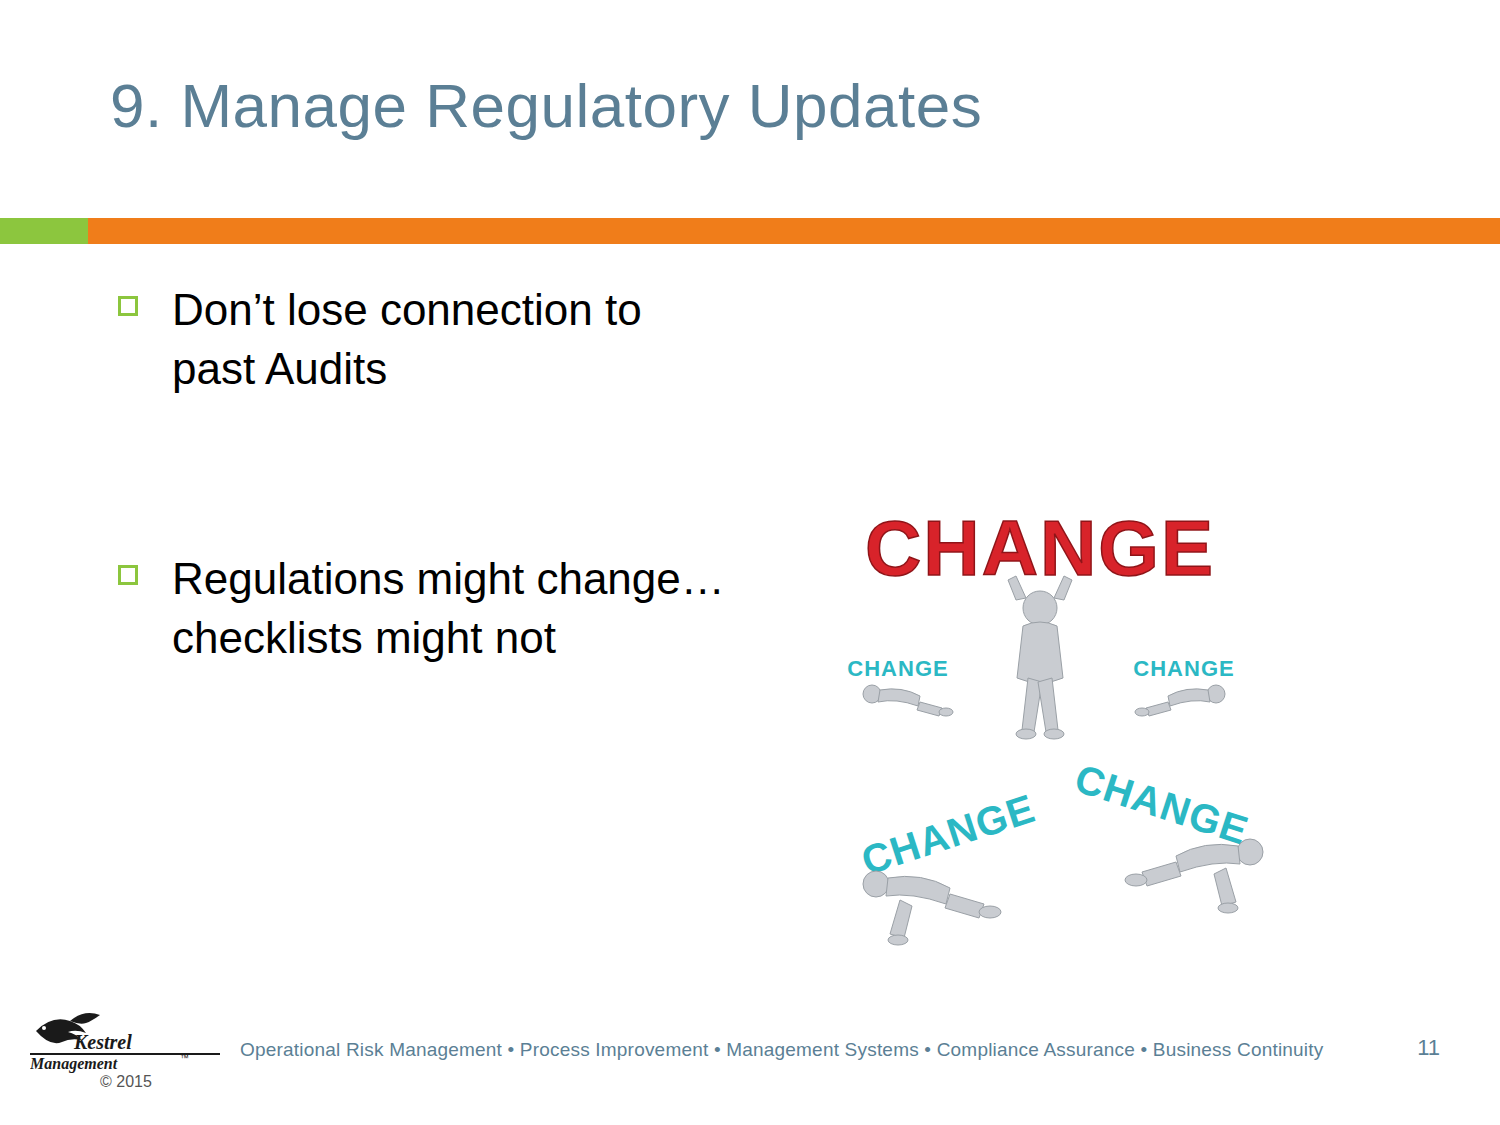9. Manage Regulatory Updates
Don’t lose connection to past Audits
Regulations might change…checklists might not
CHANGE CHANGE CHANGE CHANGE CHANGE CHANGE
Kestrel Management ™
© 2015
Operational Risk Management • Process Improvement • Management Systems • Compliance Assurance • Business Continuity
11